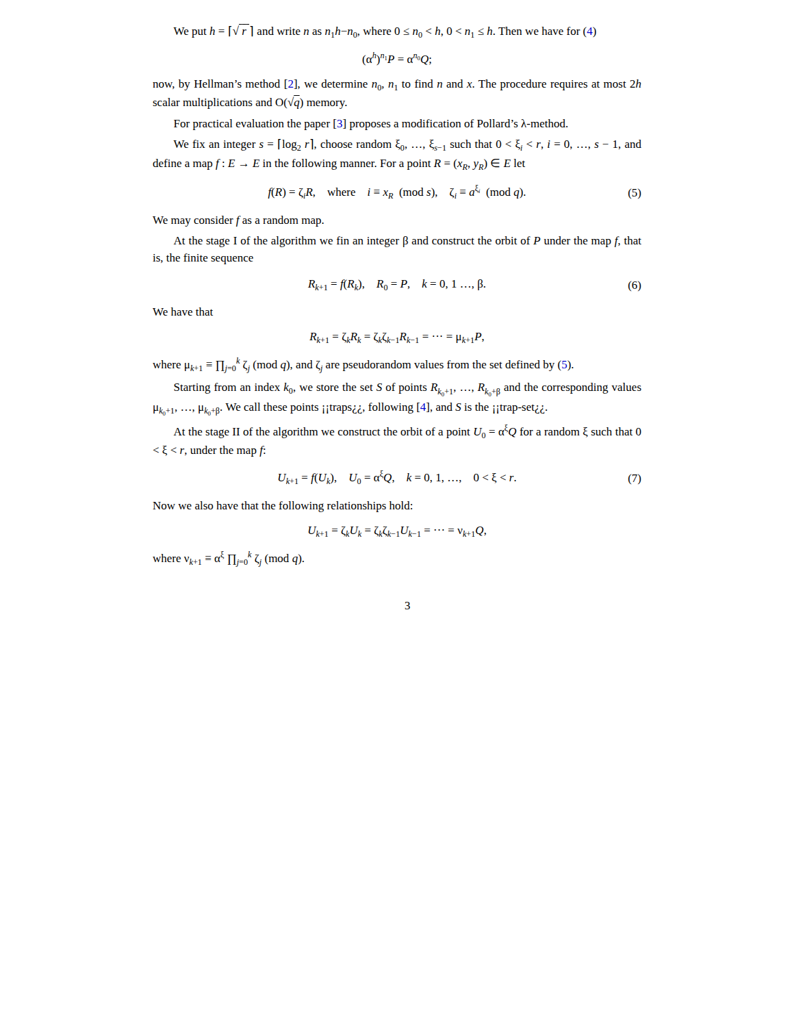We put h = ⌈√ r ⌉ and write n as n1h−n0, where 0 ≤ n0 < h, 0 < n1 ≤ h. Then we have for (4)
(αh)n1P = αn0Q;
now, by Hellman’s method [2], we determine n0, n1 to find n and x. The procedure requires at most 2h scalar multiplications and O(√q) memory.
For practical evaluation the paper [3] proposes a modification of Pollard’s λ-method.
We fix an integer s = ⌈log2 r⌉, choose random ξ0, …, ξs−1 such that 0 < ξi < r, i = 0, …, s − 1, and define a map f : E → E in the following manner. For a point R = (xR, yR) ∈ E let
f(R) = ζiR, where i ≡ xR (mod s), ζi ≡ aξi (mod q). (5)
We may consider f as a random map.
At the stage I of the algorithm we fin an integer β and construct the orbit of P under the map f, that is, the finite sequence
Rk+1 = f(Rk), R0 = P, k = 0, 1 …, β. (6)
We have that
Rk+1 = ζkRk = ζkζk−1Rk−1 = ··· = μk+1P,
where μk+1 ≡ ∏j=0k ζj (mod q), and ζj are pseudorandom values from the set defined by (5).
Starting from an index k0, we store the set S of points Rk0+1, …, Rk0+β and the corresponding values μk0+1, …, μk0+β. We call these points ¡¡traps¿¿, following [4], and S is the ¡¡trap-set¿¿.
At the stage II of the algorithm we construct the orbit of a point U0 = αξQ for a random ξ such that 0 < ξ < r, under the map f:
Uk+1 = f(Uk), U0 = αξQ, k = 0, 1, …, 0 < ξ < r. (7)
Now we also have that the following relationships hold:
Uk+1 = ζkUk = ζkζk−1Uk−1 = ··· = νk+1Q,
where νk+1 ≡ αξ ∏j=0k ζj (mod q).
3